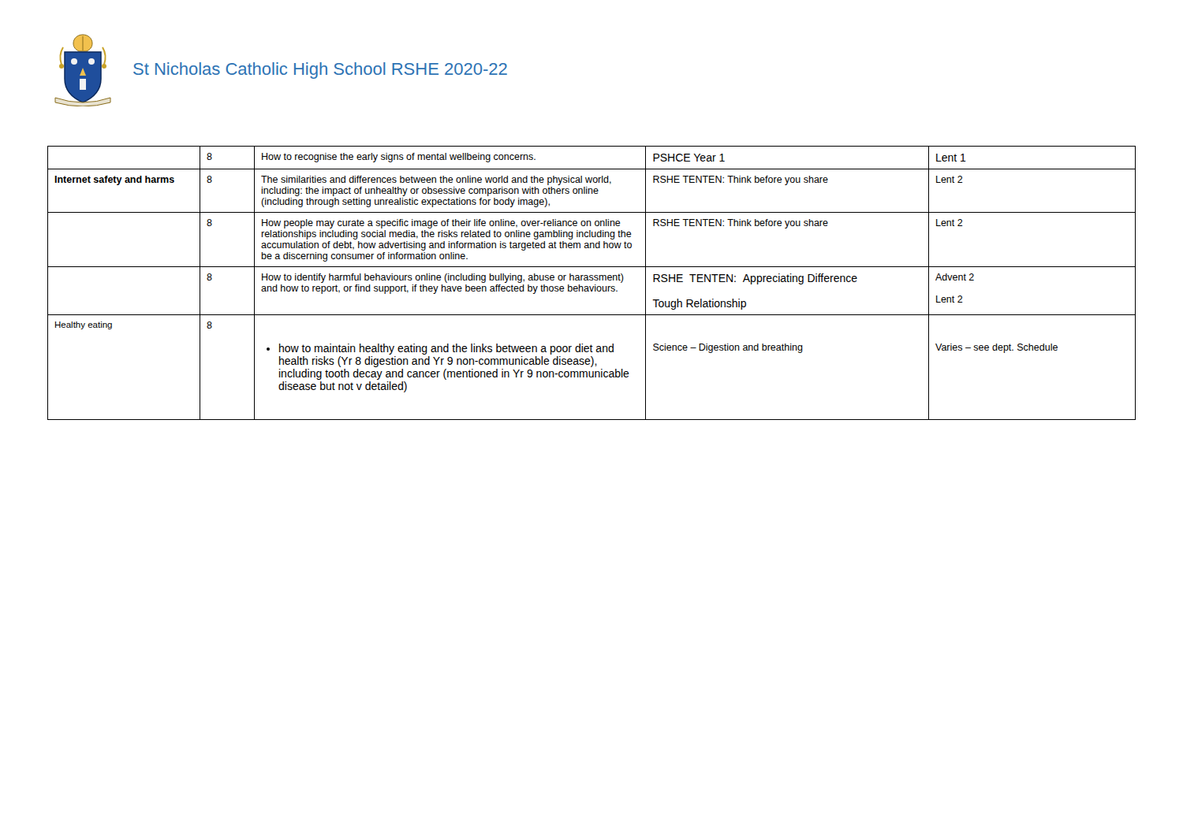St Nicholas Catholic High School RSHE 2020-22
| | 8 | How to recognise the early signs of mental wellbeing concerns. | PSHCE Year 1 | Lent 1 |
| Internet safety and harms | 8 | The similarities and differences between the online world and the physical world, including: the impact of unhealthy or obsessive comparison with others online (including through setting unrealistic expectations for body image), | RSHE TENTEN: Think before you share | Lent 2 |
| | 8 | How people may curate a specific image of their life online, over-reliance on online relationships including social media, the risks related to online gambling including the accumulation of debt, how advertising and information is targeted at them and how to be a discerning consumer of information online. | RSHE TENTEN: Think before you share | Lent 2 |
| | 8 | How to identify harmful behaviours online (including bullying, abuse or harassment) and how to report, or find support, if they have been affected by those behaviours. | RSHE TENTEN: Appreciating Difference Tough Relationship | Advent 2 Lent 2 |
| Healthy eating | 8 | how to maintain healthy eating and the links between a poor diet and health risks (Yr 8 digestion and Yr 9 non-communicable disease), including tooth decay and cancer (mentioned in Yr 9 non-communicable disease but not v detailed) | Science – Digestion and breathing | Varies – see dept. Schedule |